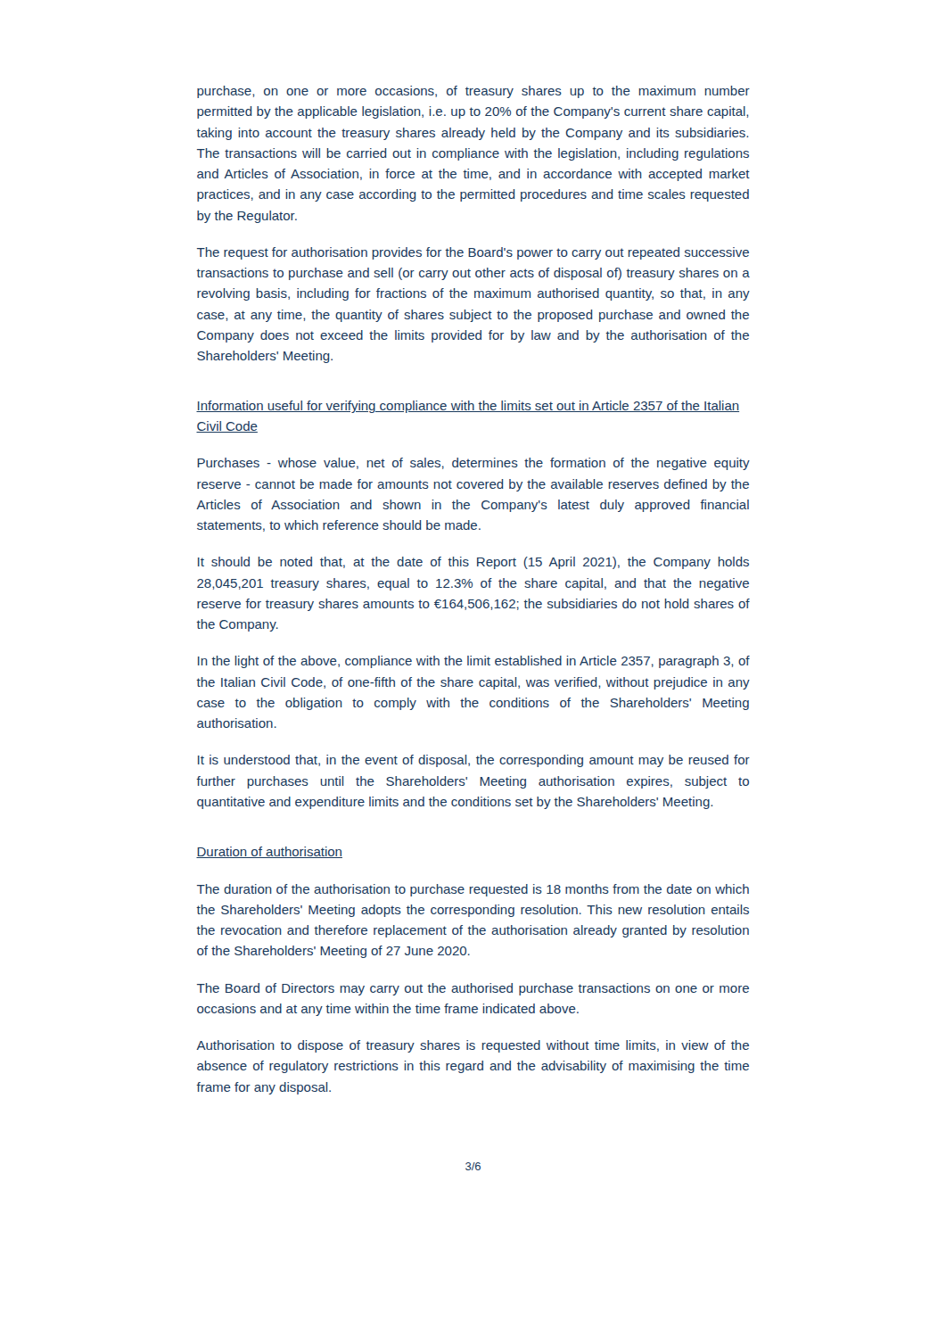purchase, on one or more occasions, of treasury shares up to the maximum number permitted by the applicable legislation, i.e. up to 20% of the Company's current share capital, taking into account the treasury shares already held by the Company and its subsidiaries. The transactions will be carried out in compliance with the legislation, including regulations and Articles of Association, in force at the time, and in accordance with accepted market practices, and in any case according to the permitted procedures and time scales requested by the Regulator.
The request for authorisation provides for the Board's power to carry out repeated successive transactions to purchase and sell (or carry out other acts of disposal of) treasury shares on a revolving basis, including for fractions of the maximum authorised quantity, so that, in any case, at any time, the quantity of shares subject to the proposed purchase and owned the Company does not exceed the limits provided for by law and by the authorisation of the Shareholders' Meeting.
Information useful for verifying compliance with the limits set out in Article 2357 of the Italian Civil Code
Purchases - whose value, net of sales, determines the formation of the negative equity reserve - cannot be made for amounts not covered by the available reserves defined by the Articles of Association and shown in the Company's latest duly approved financial statements, to which reference should be made.
It should be noted that, at the date of this Report (15 April 2021), the Company holds 28,045,201 treasury shares, equal to 12.3% of the share capital, and that the negative reserve for treasury shares amounts to €164,506,162; the subsidiaries do not hold shares of the Company.
In the light of the above, compliance with the limit established in Article 2357, paragraph 3, of the Italian Civil Code, of one-fifth of the share capital, was verified, without prejudice in any case to the obligation to comply with the conditions of the Shareholders' Meeting authorisation.
It is understood that, in the event of disposal, the corresponding amount may be reused for further purchases until the Shareholders' Meeting authorisation expires, subject to quantitative and expenditure limits and the conditions set by the Shareholders' Meeting.
Duration of authorisation
The duration of the authorisation to purchase requested is 18 months from the date on which the Shareholders' Meeting adopts the corresponding resolution. This new resolution entails the revocation and therefore replacement of the authorisation already granted by resolution of the Shareholders' Meeting of 27 June 2020.
The Board of Directors may carry out the authorised purchase transactions on one or more occasions and at any time within the time frame indicated above.
Authorisation to dispose of treasury shares is requested without time limits, in view of the absence of regulatory restrictions in this regard and the advisability of maximising the time frame for any disposal.
3/6